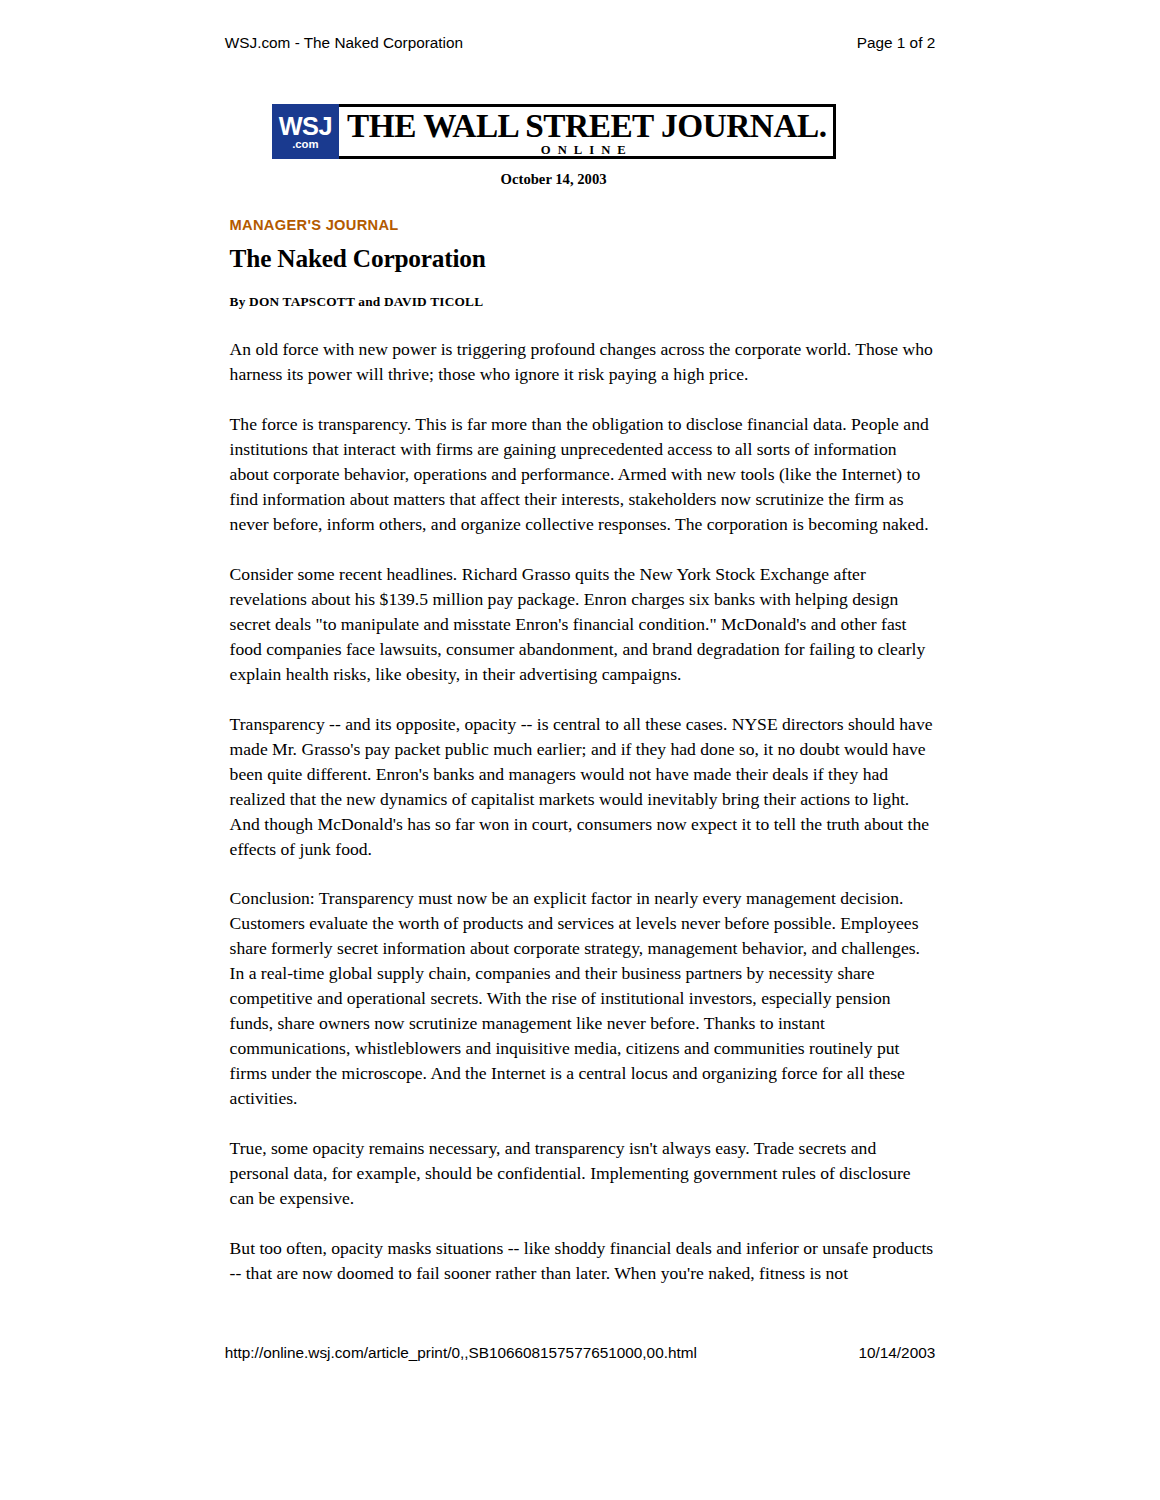WSJ.com - The Naked Corporation
Page 1 of 2
WSJ .com
THE WALL STREET JOURNAL. ONLINE
October 14, 2003
MANAGER'S JOURNAL
The Naked Corporation
By DON TAPSCOTT and DAVID TICOLL
An old force with new power is triggering profound changes across the corporate world. Those who harness its power will thrive; those who ignore it risk paying a high price.
The force is transparency. This is far more than the obligation to disclose financial data. People and institutions that interact with firms are gaining unprecedented access to all sorts of information about corporate behavior, operations and performance. Armed with new tools (like the Internet) to find information about matters that affect their interests, stakeholders now scrutinize the firm as never before, inform others, and organize collective responses. The corporation is becoming naked.
Consider some recent headlines. Richard Grasso quits the New York Stock Exchange after revelations about his $139.5 million pay package. Enron charges six banks with helping design secret deals "to manipulate and misstate Enron's financial condition." McDonald's and other fast food companies face lawsuits, consumer abandonment, and brand degradation for failing to clearly explain health risks, like obesity, in their advertising campaigns.
Transparency -- and its opposite, opacity -- is central to all these cases. NYSE directors should have made Mr. Grasso's pay packet public much earlier; and if they had done so, it no doubt would have been quite different. Enron's banks and managers would not have made their deals if they had realized that the new dynamics of capitalist markets would inevitably bring their actions to light. And though McDonald's has so far won in court, consumers now expect it to tell the truth about the effects of junk food.
Conclusion: Transparency must now be an explicit factor in nearly every management decision. Customers evaluate the worth of products and services at levels never before possible. Employees share formerly secret information about corporate strategy, management behavior, and challenges. In a real-time global supply chain, companies and their business partners by necessity share competitive and operational secrets. With the rise of institutional investors, especially pension funds, share owners now scrutinize management like never before. Thanks to instant communications, whistleblowers and inquisitive media, citizens and communities routinely put firms under the microscope. And the Internet is a central locus and organizing force for all these activities.
True, some opacity remains necessary, and transparency isn't always easy. Trade secrets and personal data, for example, should be confidential. Implementing government rules of disclosure can be expensive.
But too often, opacity masks situations -- like shoddy financial deals and inferior or unsafe products -- that are now doomed to fail sooner rather than later. When you're naked, fitness is not
http://online.wsj.com/article_print/0,,SB106608157577651000,00.html
10/14/2003